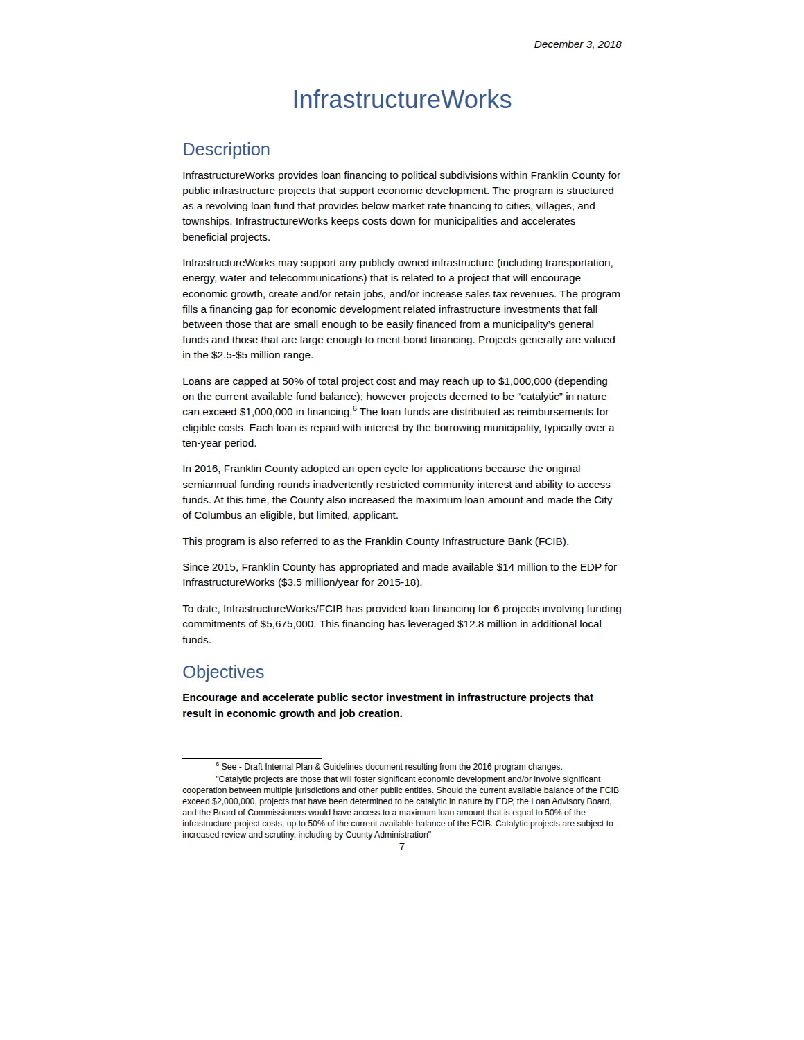December 3, 2018
InfrastructureWorks
Description
InfrastructureWorks provides loan financing to political subdivisions within Franklin County for public infrastructure projects that support economic development. The program is structured as a revolving loan fund that provides below market rate financing to cities, villages, and townships. InfrastructureWorks keeps costs down for municipalities and accelerates beneficial projects.
InfrastructureWorks may support any publicly owned infrastructure (including transportation, energy, water and telecommunications) that is related to a project that will encourage economic growth, create and/or retain jobs, and/or increase sales tax revenues. The program fills a financing gap for economic development related infrastructure investments that fall between those that are small enough to be easily financed from a municipality’s general funds and those that are large enough to merit bond financing. Projects generally are valued in the $2.5-$5 million range.
Loans are capped at 50% of total project cost and may reach up to $1,000,000 (depending on the current available fund balance); however projects deemed to be “catalytic” in nature can exceed $1,000,000 in financing.6 The loan funds are distributed as reimbursements for eligible costs. Each loan is repaid with interest by the borrowing municipality, typically over a ten-year period.
In 2016, Franklin County adopted an open cycle for applications because the original semiannual funding rounds inadvertently restricted community interest and ability to access funds. At this time, the County also increased the maximum loan amount and made the City of Columbus an eligible, but limited, applicant.
This program is also referred to as the Franklin County Infrastructure Bank (FCIB).
Since 2015, Franklin County has appropriated and made available $14 million to the EDP for InfrastructureWorks ($3.5 million/year for 2015-18).
To date, InfrastructureWorks/FCIB has provided loan financing for 6 projects involving funding commitments of $5,675,000. This financing has leveraged $12.8 million in additional local funds.
Objectives
Encourage and accelerate public sector investment in infrastructure projects that result in economic growth and job creation.
6 See - Draft Internal Plan & Guidelines document resulting from the 2016 program changes.
"Catalytic projects are those that will foster significant economic development and/or involve significant cooperation between multiple jurisdictions and other public entities. Should the current available balance of the FCIB exceed $2,000,000, projects that have been determined to be catalytic in nature by EDP, the Loan Advisory Board, and the Board of Commissioners would have access to a maximum loan amount that is equal to 50% of the infrastructure project costs, up to 50% of the current available balance of the FCIB. Catalytic projects are subject to increased review and scrutiny, including by County Administration"
7